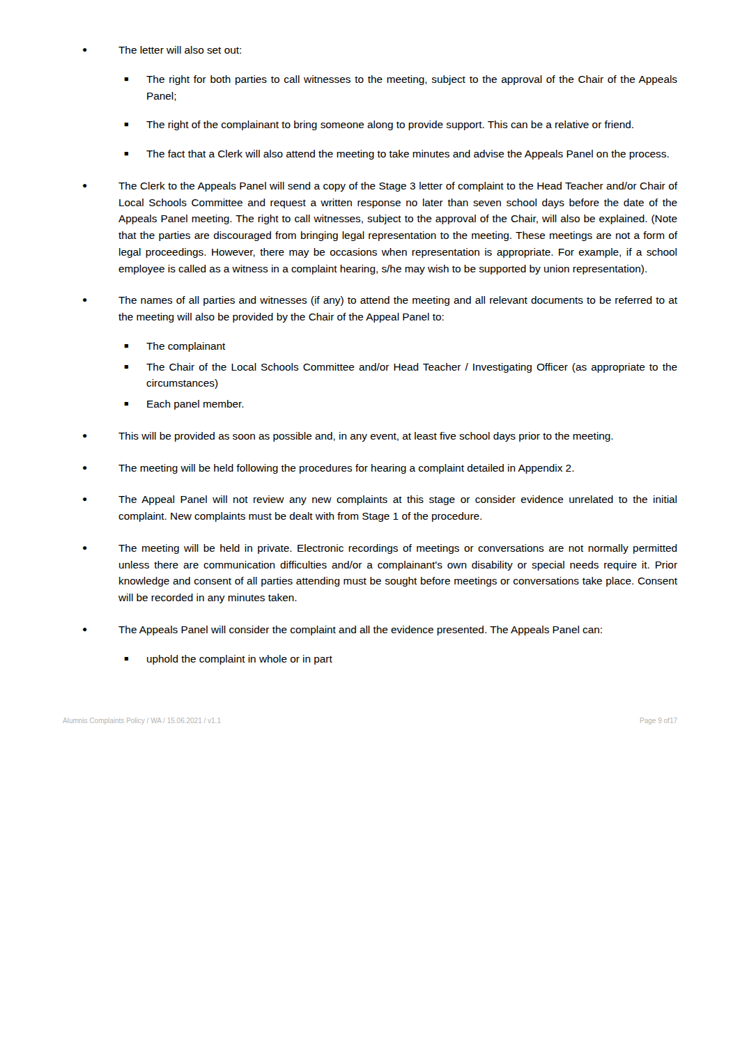The letter will also set out:
The right for both parties to call witnesses to the meeting, subject to the approval of the Chair of the Appeals Panel;
The right of the complainant to bring someone along to provide support. This can be a relative or friend.
The fact that a Clerk will also attend the meeting to take minutes and advise the Appeals Panel on the process.
The Clerk to the Appeals Panel will send a copy of the Stage 3 letter of complaint to the Head Teacher and/or Chair of Local Schools Committee and request a written response no later than seven school days before the date of the Appeals Panel meeting. The right to call witnesses, subject to the approval of the Chair, will also be explained. (Note that the parties are discouraged from bringing legal representation to the meeting. These meetings are not a form of legal proceedings. However, there may be occasions when representation is appropriate. For example, if a school employee is called as a witness in a complaint hearing, s/he may wish to be supported by union representation).
The names of all parties and witnesses (if any) to attend the meeting and all relevant documents to be referred to at the meeting will also be provided by the Chair of the Appeal Panel to:
The complainant
The Chair of the Local Schools Committee and/or Head Teacher / Investigating Officer (as appropriate to the circumstances)
Each panel member.
This will be provided as soon as possible and, in any event, at least five school days prior to the meeting.
The meeting will be held following the procedures for hearing a complaint detailed in Appendix 2.
The Appeal Panel will not review any new complaints at this stage or consider evidence unrelated to the initial complaint. New complaints must be dealt with from Stage 1 of the procedure.
The meeting will be held in private. Electronic recordings of meetings or conversations are not normally permitted unless there are communication difficulties and/or a complainant's own disability or special needs require it. Prior knowledge and consent of all parties attending must be sought before meetings or conversations take place. Consent will be recorded in any minutes taken.
The Appeals Panel will consider the complaint and all the evidence presented. The Appeals Panel can:
uphold the complaint in whole or in part
Alumnis Complaints Policy / WA / 15.06.2021 / v1.1 Page 9 of17